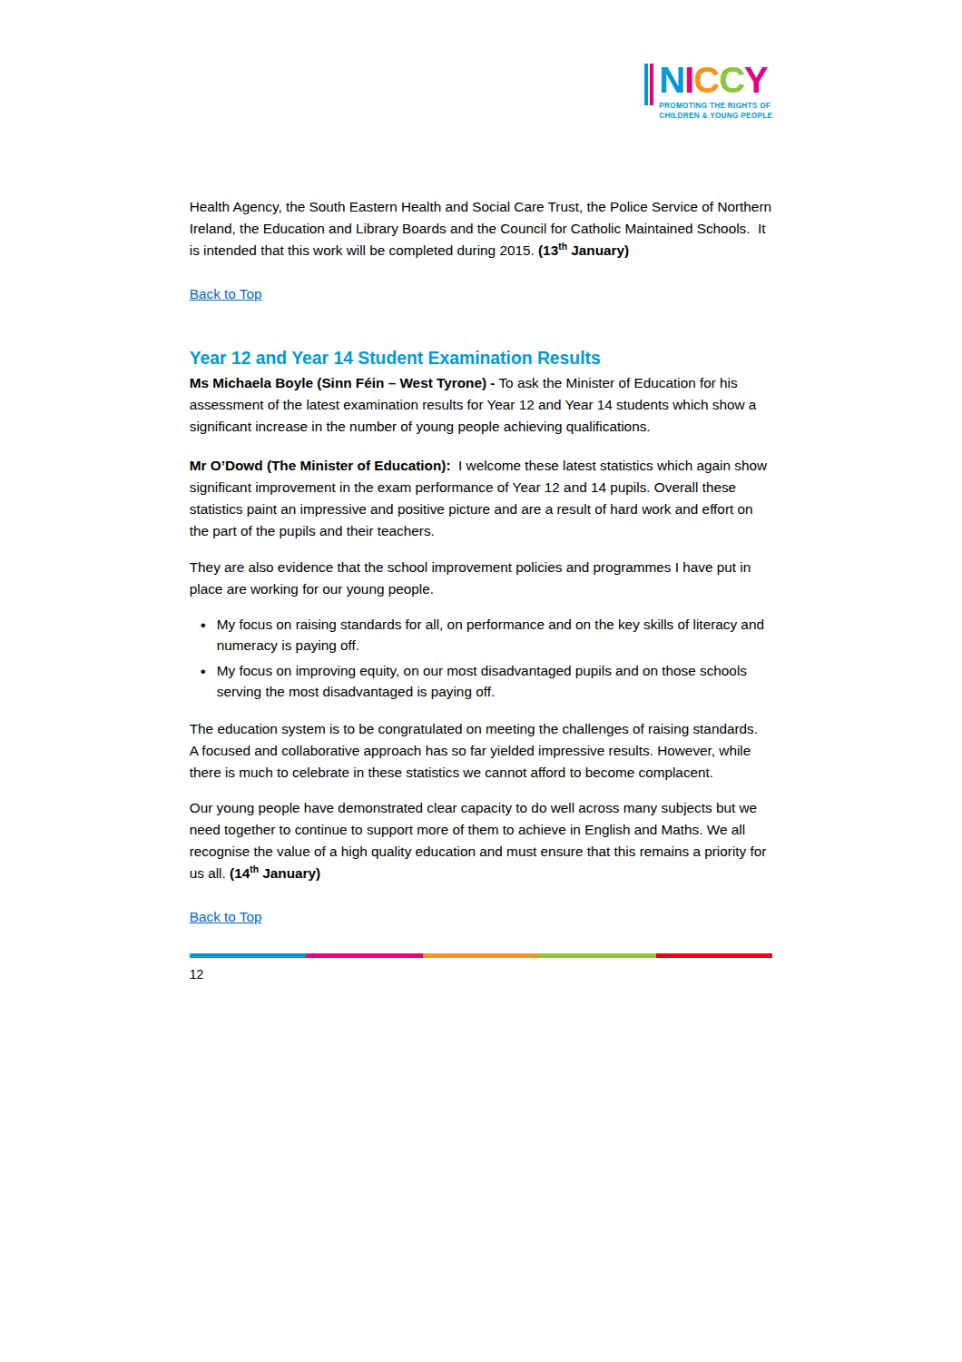NICCY
Promoting the rights of
children & young people
Health Agency, the South Eastern Health and Social Care Trust, the Police Service of Northern Ireland, the Education and Library Boards and the Council for Catholic Maintained Schools. It is intended that this work will be completed during 2015. (13th January)
Back to Top
Year 12 and Year 14 Student Examination Results
Ms Michaela Boyle (Sinn Féin – West Tyrone) - To ask the Minister of Education for his assessment of the latest examination results for Year 12 and Year 14 students which show a significant increase in the number of young people achieving qualifications.
Mr O’Dowd (The Minister of Education): I welcome these latest statistics which again show significant improvement in the exam performance of Year 12 and 14 pupils. Overall these statistics paint an impressive and positive picture and are a result of hard work and effort on the part of the pupils and their teachers.
They are also evidence that the school improvement policies and programmes I have put in place are working for our young people.
My focus on raising standards for all, on performance and on the key skills of literacy and numeracy is paying off.
My focus on improving equity, on our most disadvantaged pupils and on those schools serving the most disadvantaged is paying off.
The education system is to be congratulated on meeting the challenges of raising standards. A focused and collaborative approach has so far yielded impressive results. However, while there is much to celebrate in these statistics we cannot afford to become complacent.
Our young people have demonstrated clear capacity to do well across many subjects but we need together to continue to support more of them to achieve in English and Maths. We all recognise the value of a high quality education and must ensure that this remains a priority for us all. (14th January)
Back to Top
12